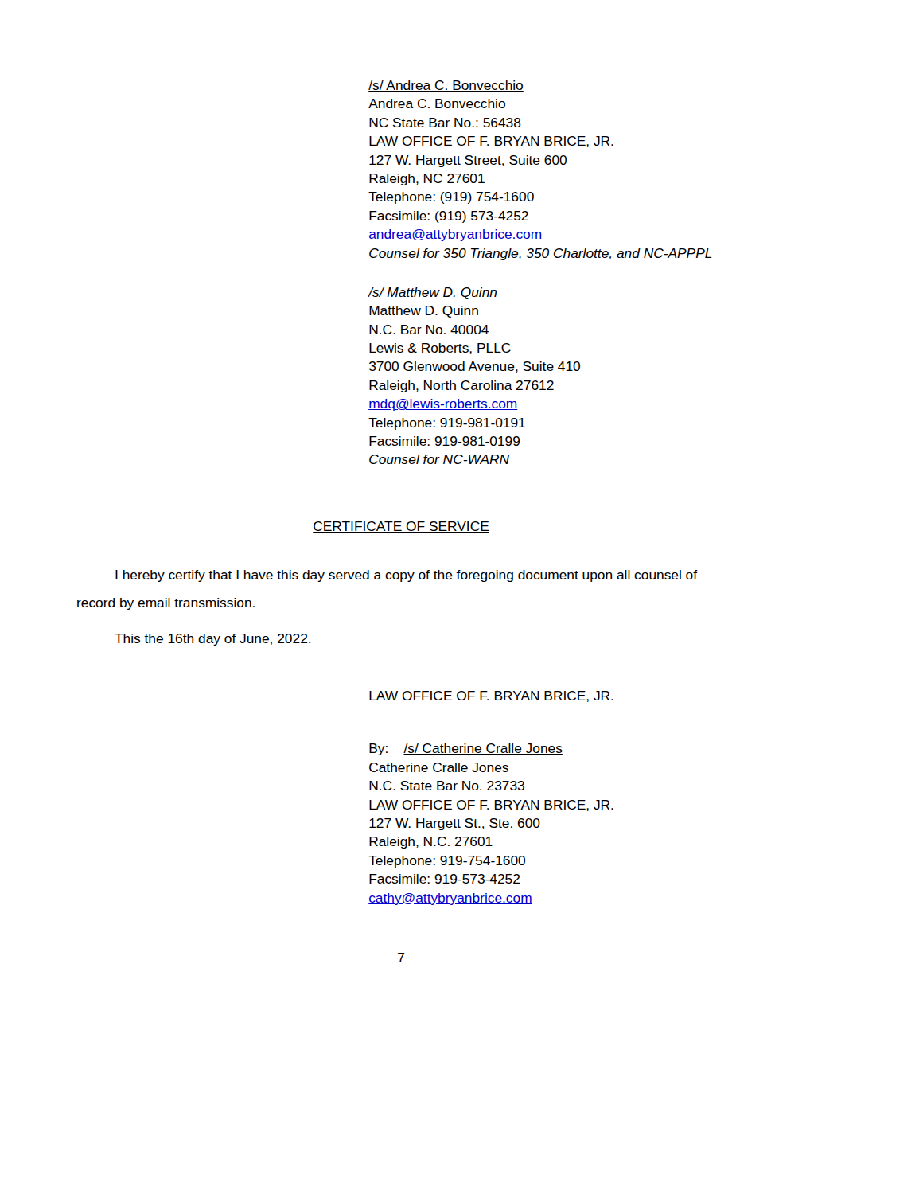/s/ Andrea C. Bonvecchio
Andrea C. Bonvecchio
NC State Bar No.: 56438
LAW OFFICE OF F. BRYAN BRICE, JR.
127 W. Hargett Street, Suite 600
Raleigh, NC 27601
Telephone: (919) 754-1600
Facsimile: (919) 573-4252
andrea@attybryanbrice.com
Counsel for 350 Triangle, 350 Charlotte, and NC-APPPL
/s/ Matthew D. Quinn
Matthew D. Quinn
N.C. Bar No. 40004
Lewis & Roberts, PLLC
3700 Glenwood Avenue, Suite 410
Raleigh, North Carolina 27612
mdq@lewis-roberts.com
Telephone: 919-981-0191
Facsimile: 919-981-0199
Counsel for NC-WARN
CERTIFICATE OF SERVICE
I hereby certify that I have this day served a copy of the foregoing document upon all counsel of record by email transmission.
This the 16th day of June, 2022.
LAW OFFICE OF F. BRYAN BRICE, JR.
By: /s/ Catherine Cralle Jones
Catherine Cralle Jones
N.C. State Bar No. 23733
LAW OFFICE OF F. BRYAN BRICE, JR.
127 W. Hargett St., Ste. 600
Raleigh, N.C. 27601
Telephone: 919-754-1600
Facsimile: 919-573-4252
cathy@attybryanbrice.com
7